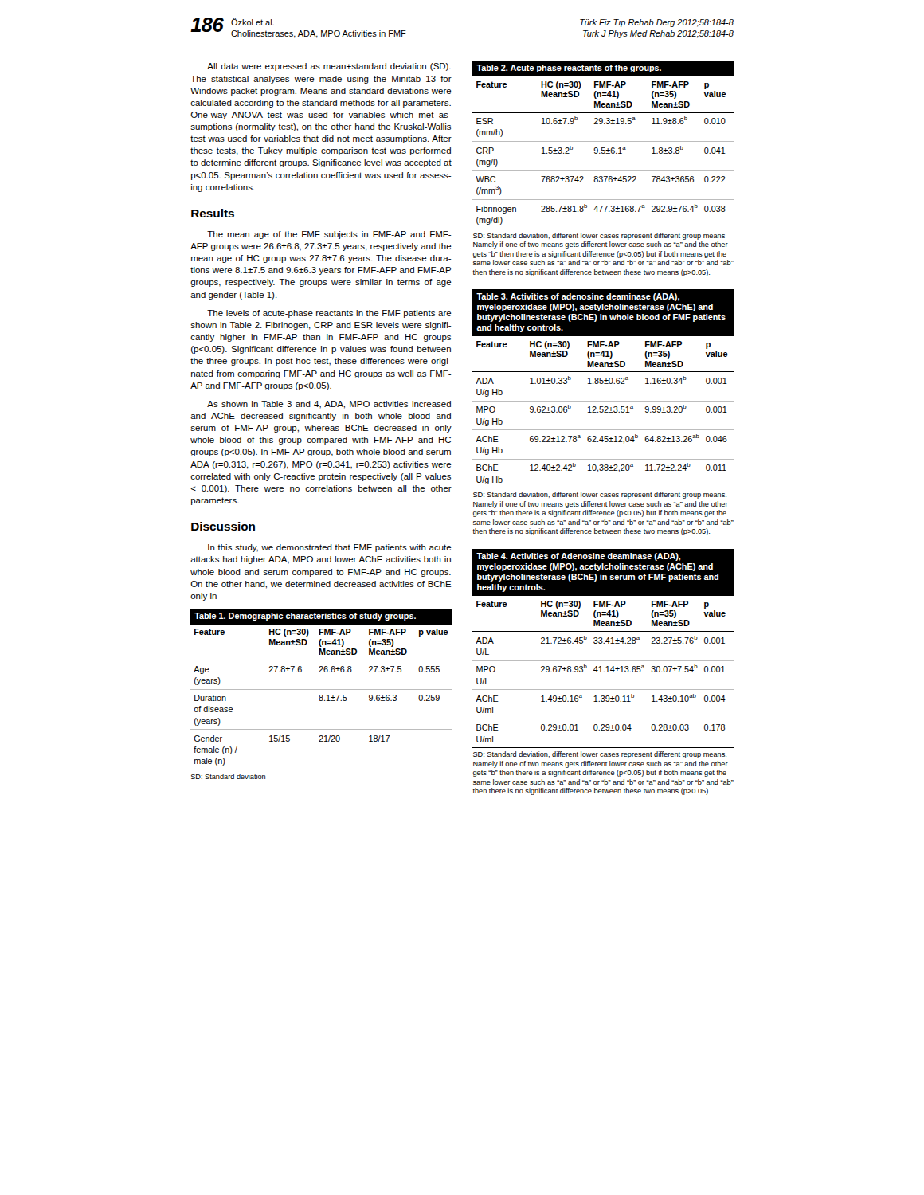186
Özkol et al.
Cholinesterases, ADA, MPO Activities in FMF
Türk Fiz Tıp Rehab Derg 2012;58:184-8
Turk J Phys Med Rehab 2012;58:184-8
All data were expressed as mean+standard deviation (SD). The statistical analyses were made using the Minitab 13 for Windows packet program. Means and standard deviations were calculated according to the standard methods for all parameters. One-way ANOVA test was used for variables which met assumptions (normality test), on the other hand the Kruskal-Wallis test was used for variables that did not meet assumptions. After these tests, the Tukey multiple comparison test was performed to determine different groups. Significance level was accepted at p<0.05. Spearman’s correlation coefficient was used for assessing correlations.
Results
The mean age of the FMF subjects in FMF-AP and FMF-AFP groups were 26.6±6.8, 27.3±7.5 years, respectively and the mean age of HC group was 27.8±7.6 years. The disease durations were 8.1±7.5 and 9.6±6.3 years for FMF-AFP and FMF-AP groups, respectively. The groups were similar in terms of age and gender (Table 1).
The levels of acute-phase reactants in the FMF patients are shown in Table 2. Fibrinogen, CRP and ESR levels were significantly higher in FMF-AP than in FMF-AFP and HC groups (p<0.05). Significant difference in p values was found between the three groups. In post-hoc test, these differences were originated from comparing FMF-AP and HC groups as well as FMF-AP and FMF-AFP groups (p<0.05).
As shown in Table 3 and 4, ADA, MPO activities increased and AChE decreased significantly in both whole blood and serum of FMF-AP group, whereas BChE decreased in only whole blood of this group compared with FMF-AFP and HC groups (p<0.05). In FMF-AP group, both whole blood and serum ADA (r=0.313, r=0.267), MPO (r=0.341, r=0.253) activities were correlated with only C-reactive protein respectively (all P values < 0.001). There were no correlations between all the other parameters.
Discussion
In this study, we demonstrated that FMF patients with acute attacks had higher ADA, MPO and lower AChE activities both in whole blood and serum compared to FMF-AP and HC groups. On the other hand, we determined decreased activities of BChE only in
Table 1. Demographic characteristics of study groups.
| Feature | HC (n=30) Mean±SD | FMF-AP (n=41) Mean±SD | FMF-AFP (n=35) Mean±SD | p value |
| --- | --- | --- | --- | --- |
| Age (years) | 27.8±7.6 | 26.6±6.8 | 27.3±7.5 | 0.555 |
| Duration of disease (years) | --------- | 8.1±7.5 | 9.6±6.3 | 0.259 |
| Gender female (n) / male (n) | 15/15 | 21/20 | 18/17 | |
SD: Standard deviation
Table 2. Acute phase reactants of the groups.
| Feature | HC (n=30) Mean±SD | FMF-AP (n=41) Mean±SD | FMF-AFP (n=35) Mean±SD | p value |
| --- | --- | --- | --- | --- |
| ESR (mm/h) | 10.6±7.9 b | 29.3±19.5 a | 11.9±8.6 b | 0.010 |
| CRP (mg/l) | 1.5±3.2 b | 9.5±6.1 a | 1.8±3.8 b | 0.041 |
| WBC (/mm 3 ) | 7682±3742 | 8376±4522 | 7843±3656 | 0.222 |
| Fibrinogen (mg/dl) | 285.7±81.8 b | 477.3±168.7 a | 292.9±76.4 b | 0.038 |
SD: Standard deviation, different lower cases represent different group means Namely if one of two means gets different lower case such as “a” and the other gets “b” then there is a significant difference (p<0.05) but if both means get the same lower case such as “a” and “a” or “b” and “b” or “a” and “ab” or “b” and “ab” then there is no significant difference between these two means (p>0.05).
Table 3. Activities of adenosine deaminase (ADA), myeloperoxidase (MPO), acetylcholinesterase (AChE) and butyrylcholinesterase (BChE) in whole blood of FMF patients and healthy controls.
| Feature | HC (n=30) Mean±SD | FMF-AP (n=41) Mean±SD | FMF-AFP (n=35) Mean±SD | p value |
| --- | --- | --- | --- | --- |
| ADA U/g Hb | 1.01±0.33 b | 1.85±0.62 a | 1.16±0.34 b | 0.001 |
| MPO U/g Hb | 9.62±3.06 b | 12.52±3.51 a | 9.99±3.20 b | 0.001 |
| AChE U/g Hb | 69.22±12.78 a | 62.45±12,04 b | 64.82±13.26 ab | 0.046 |
| BChE U/g Hb | 12.40±2.42 b | 10,38±2,20 a | 11.72±2.24 b | 0.011 |
SD: Standard deviation, different lower cases represent different group means. Namely if one of two means gets different lower case such as “a” and the other gets “b” then there is a significant difference (p<0.05) but if both means get the same lower case such as “a” and “a” or “b” and “b” or “a” and “ab” or “b” and “ab” then there is no significant difference between these two means (p>0.05).
Table 4. Activities of Adenosine deaminase (ADA), myeloperoxidase (MPO), acetylcholinesterase (AChE) and butyrylcholinesterase (BChE) in serum of FMF patients and healthy controls.
| Feature | HC (n=30) Mean±SD | FMF-AP (n=41) Mean±SD | FMF-AFP (n=35) Mean±SD | p value |
| --- | --- | --- | --- | --- |
| ADA U/L | 21.72±6.45 b | 33.41±4.28 a | 23.27±5.76 b | 0.001 |
| MPO U/L | 29.67±8.93 b | 41.14±13.65 a | 30.07±7.54 b | 0.001 |
| AChE U/ml | 1.49±0.16 a | 1.39±0.11 b | 1.43±0.10 ab | 0.004 |
| BChE U/ml | 0.29±0.01 | 0.29±0.04 | 0.28±0.03 | 0.178 |
SD: Standard deviation, different lower cases represent different group means. Namely if one of two means gets different lower case such as “a” and the other gets “b” then there is a significant difference (p<0.05) but if both means get the same lower case such as “a” and “a” or “b” and “b” or “a” and “ab” or “b” and “ab” then there is no significant difference between these two means (p>0.05).